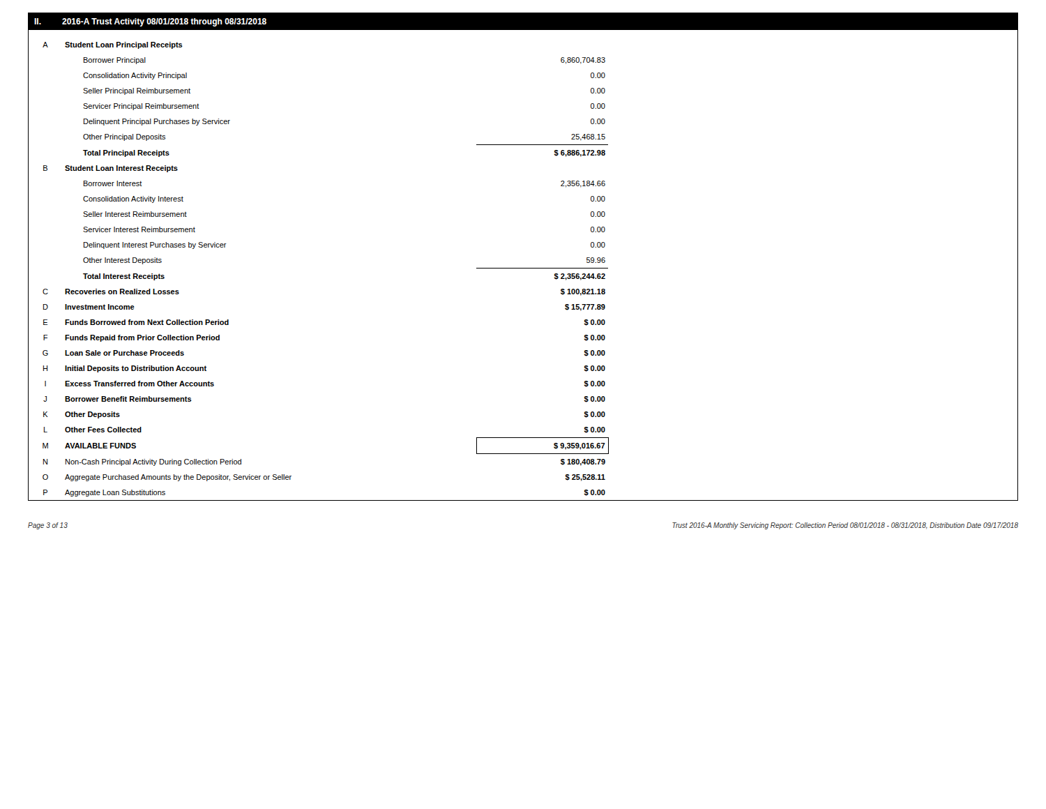II. 2016-A Trust Activity 08/01/2018 through 08/31/2018
| A | Student Loan Principal Receipts | | |
| | Borrower Principal | 6,860,704.83 | |
| | Consolidation Activity Principal | 0.00 | |
| | Seller Principal Reimbursement | 0.00 | |
| | Servicer Principal Reimbursement | 0.00 | |
| | Delinquent Principal Purchases by Servicer | 0.00 | |
| | Other Principal Deposits | 25,468.15 | |
| | Total Principal Receipts | $ 6,886,172.98 | |
| B | Student Loan Interest Receipts | | |
| | Borrower Interest | 2,356,184.66 | |
| | Consolidation Activity Interest | 0.00 | |
| | Seller Interest Reimbursement | 0.00 | |
| | Servicer Interest Reimbursement | 0.00 | |
| | Delinquent Interest Purchases by Servicer | 0.00 | |
| | Other Interest Deposits | 59.96 | |
| | Total Interest Receipts | $ 2,356,244.62 | |
| C | Recoveries on Realized Losses | $ 100,821.18 | |
| D | Investment Income | $ 15,777.89 | |
| E | Funds Borrowed from Next Collection Period | $ 0.00 | |
| F | Funds Repaid from Prior Collection Period | $ 0.00 | |
| G | Loan Sale or Purchase Proceeds | $ 0.00 | |
| H | Initial Deposits to Distribution Account | $ 0.00 | |
| I | Excess Transferred from Other Accounts | $ 0.00 | |
| J | Borrower Benefit Reimbursements | $ 0.00 | |
| K | Other Deposits | $ 0.00 | |
| L | Other Fees Collected | $ 0.00 | |
| M | AVAILABLE FUNDS | $ 9,359,016.67 | |
| N | Non-Cash Principal Activity During Collection Period | $ 180,408.79 | |
| O | Aggregate Purchased Amounts by the Depositor, Servicer or Seller | $ 25,528.11 | |
| P | Aggregate Loan Substitutions | $ 0.00 | |
Page 3 of 13
Trust 2016-A Monthly Servicing Report: Collection Period 08/01/2018 - 08/31/2018, Distribution Date 09/17/2018